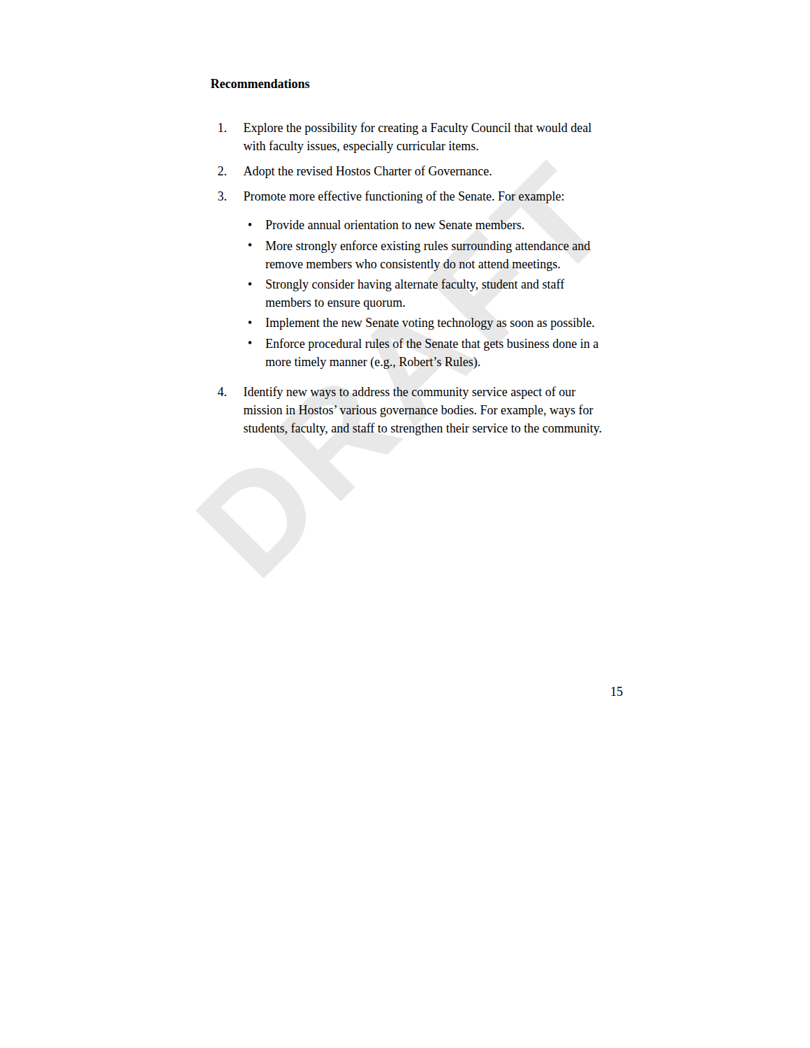DRAFT
Recommendations
Explore the possibility for creating a Faculty Council that would deal with faculty issues, especially curricular items.
Adopt the revised Hostos Charter of Governance.
Promote more effective functioning of the Senate. For example:
Provide annual orientation to new Senate members.
More strongly enforce existing rules surrounding attendance and remove members who consistently do not attend meetings.
Strongly consider having alternate faculty, student and staff members to ensure quorum.
Implement the new Senate voting technology as soon as possible.
Enforce procedural rules of the Senate that gets business done in a more timely manner (e.g., Robert’s Rules).
Identify new ways to address the community service aspect of our mission in Hostos’ various governance bodies. For example, ways for students, faculty, and staff to strengthen their service to the community.
15